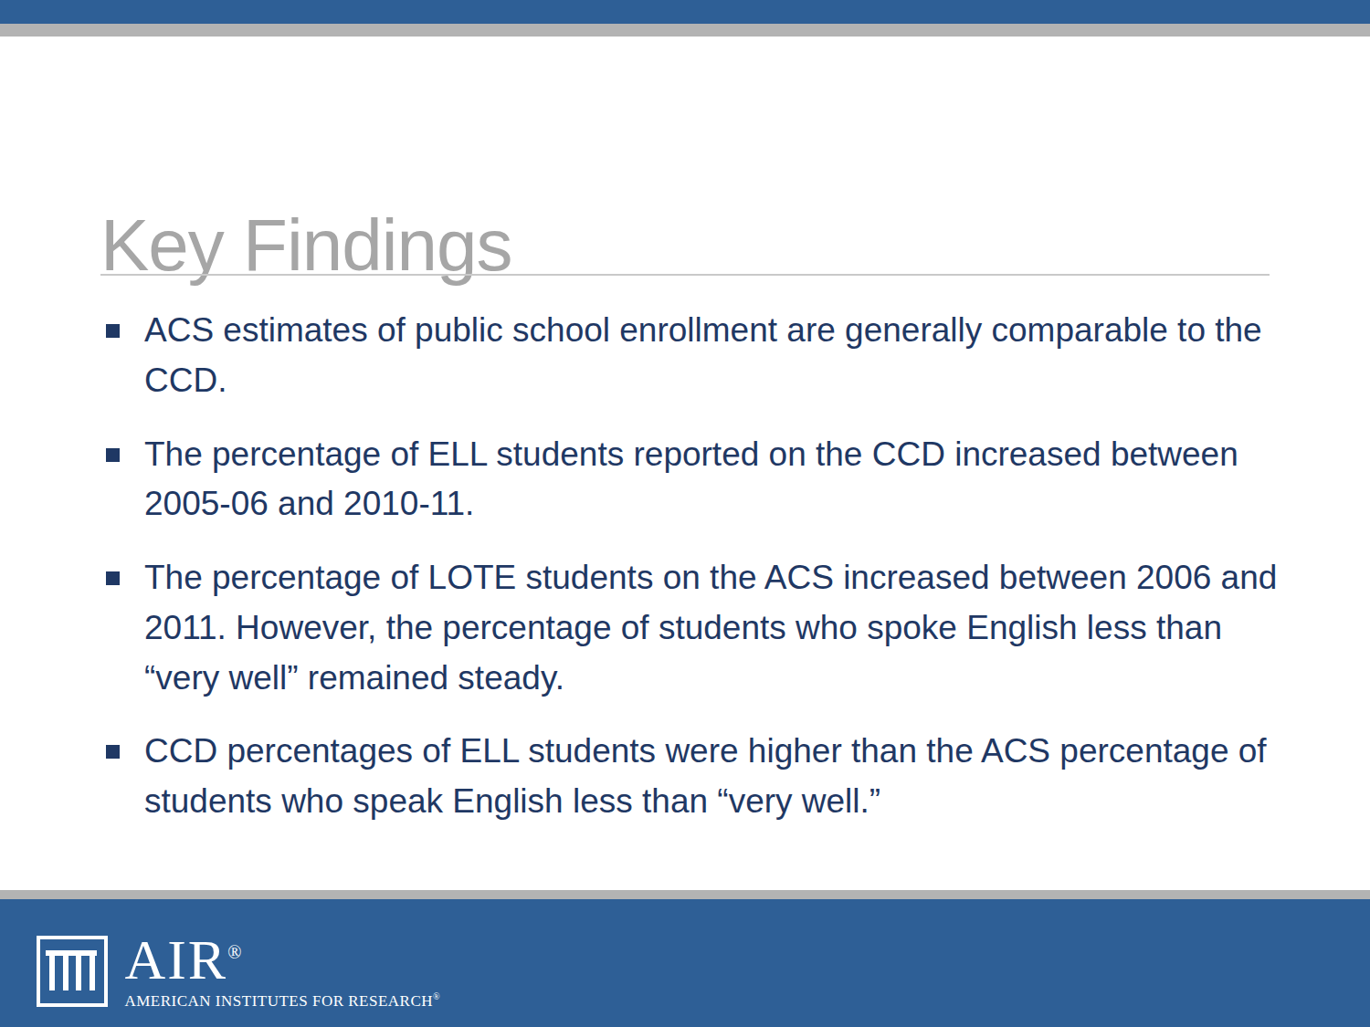Key Findings
ACS estimates of public school enrollment are generally comparable to the CCD.
The percentage of ELL students reported on the CCD increased between 2005-06 and 2010-11.
The percentage of LOTE students on the ACS increased between 2006 and 2011. However, the percentage of students who spoke English less than “very well” remained steady.
CCD percentages of ELL students were higher than the ACS percentage of students who speak English less than “very well.”
AIR®
AMERICAN INSTITUTES FOR RESEARCH®